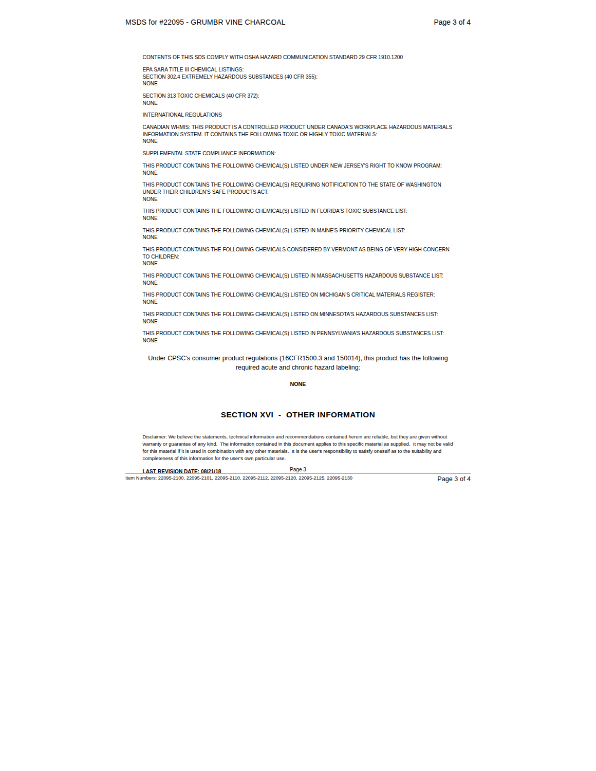MSDS for #22095 - GRUMBR VINE CHARCOAL
Page 3 of 4
CONTENTS OF THIS SDS COMPLY WITH OSHA HAZARD COMMUNICATION STANDARD 29 CFR 1910.1200
EPA SARA TITLE III CHEMICAL LISTINGS:
SECTION 302.4 EXTREMELY HAZARDOUS SUBSTANCES (40 CFR 355):
NONE
SECTION 313 TOXIC CHEMICALS (40 CFR 372):
NONE
INTERNATIONAL REGULATIONS
CANADIAN WHMIS: THIS PRODUCT IS A CONTROLLED PRODUCT UNDER CANADA'S WORKPLACE HAZARDOUS MATERIALS INFORMATION SYSTEM. IT CONTAINS THE FOLLOWING TOXIC OR HIGHLY TOXIC MATERIALS:
NONE
SUPPLEMENTAL STATE COMPLIANCE INFORMATION:
THIS PRODUCT CONTAINS THE FOLLOWING CHEMICAL(S) LISTED UNDER NEW JERSEY'S RIGHT TO KNOW PROGRAM:
NONE
THIS PRODUCT CONTAINS THE FOLLOWING CHEMICAL(S) REQUIRING NOTIFICATION TO THE STATE OF WASHINGTON UNDER THEIR CHILDREN'S SAFE PRODUCTS ACT:
NONE
THIS PRODUCT CONTAINS THE FOLLOWING CHEMICAL(S) LISTED IN FLORIDA'S TOXIC SUBSTANCE LIST:
NONE
THIS PRODUCT CONTAINS THE FOLLOWING CHEMICAL(S) LISTED IN MAINE'S PRIORITY CHEMICAL LIST:
NONE
THIS PRODUCT CONTAINS THE FOLLOWING CHEMICALS CONSIDERED BY VERMONT AS BEING OF VERY HIGH CONCERN TO CHILDREN:
NONE
THIS PRODUCT CONTAINS THE FOLLOWING CHEMICAL(S) LISTED IN MASSACHUSETTS HAZARDOUS SUBSTANCE LIST:
NONE
THIS PRODUCT CONTAINS THE FOLLOWING CHEMICAL(S) LISTED ON MICHIGAN'S CRITICAL MATERIALS REGISTER:
NONE
THIS PRODUCT CONTAINS THE FOLLOWING CHEMICAL(S) LISTED ON MINNESOTA’S HAZARDOUS SUBSTANCES LIST:
NONE
THIS PRODUCT CONTAINS THE FOLLOWING CHEMICAL(S) LISTED IN PENNSYLVANIA’S HAZARDOUS SUBSTANCES LIST:
NONE
Under CPSC's consumer product regulations (16CFR1500.3 and 150014), this product has the following required acute and chronic hazard labeling:
NONE
SECTION XVI - OTHER INFORMATION
Disclaimer: We believe the statements, technical information and recommendations contained herein are reliable, but they are given without warranty or guarantee of any kind. The information contained in this document applies to this specific material as supplied. It may not be valid for this material if it is used in combination with any other materials. It is the user's responsibility to satisfy oneself as to the suitability and completeness of this information for the user's own particular use.
LAST REVISION DATE: 08/21/18
Page 3
Item Numbers: 22095-2100, 22095-2101, 22095-2110, 22095-2112, 22095-2120, 22095-2125, 22095-2130
Page 3 of 4